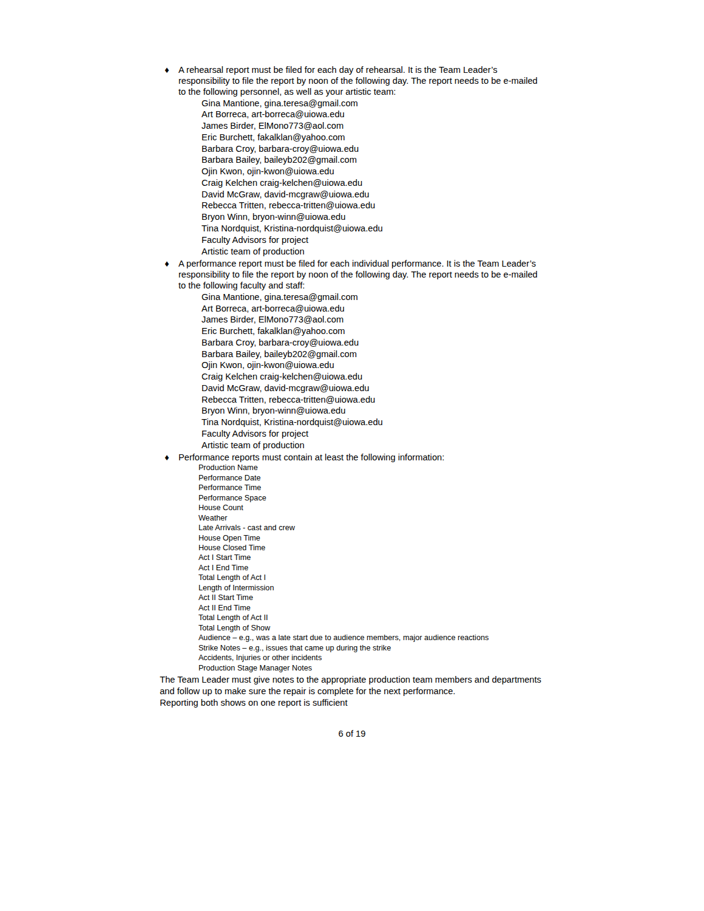A rehearsal report must be filed for each day of rehearsal. It is the Team Leader’s responsibility to file the report by noon of the following day. The report needs to be e-mailed to the following personnel, as well as your artistic team:
Gina Mantione, gina.teresa@gmail.com
Art Borreca, art-borreca@uiowa.edu
James Birder, ElMono773@aol.com
Eric Burchett, fakalklan@yahoo.com
Barbara Croy, barbara-croy@uiowa.edu
Barbara Bailey, baileyb202@gmail.com
Ojin Kwon, ojin-kwon@uiowa.edu
Craig Kelchen craig-kelchen@uiowa.edu
David McGraw, david-mcgraw@uiowa.edu
Rebecca Tritten, rebecca-tritten@uiowa.edu
Bryon Winn, bryon-winn@uiowa.edu
Tina Nordquist, Kristina-nordquist@uiowa.edu
Faculty Advisors for project
Artistic team of production
A performance report must be filed for each individual performance. It is the Team Leader’s responsibility to file the report by noon of the following day. The report needs to be e-mailed to the following faculty and staff:
Gina Mantione, gina.teresa@gmail.com
Art Borreca, art-borreca@uiowa.edu
James Birder, ElMono773@aol.com
Eric Burchett, fakalklan@yahoo.com
Barbara Croy, barbara-croy@uiowa.edu
Barbara Bailey, baileyb202@gmail.com
Ojin Kwon, ojin-kwon@uiowa.edu
Craig Kelchen craig-kelchen@uiowa.edu
David McGraw, david-mcgraw@uiowa.edu
Rebecca Tritten, rebecca-tritten@uiowa.edu
Bryon Winn, bryon-winn@uiowa.edu
Tina Nordquist, Kristina-nordquist@uiowa.edu
Faculty Advisors for project
Artistic team of production
Performance reports must contain at least the following information:
Production Name
Performance Date
Performance Time
Performance Space
House Count
Weather
Late Arrivals - cast and crew
House Open Time
House Closed Time
Act I Start Time
Act I End Time
Total Length of Act I
Length of Intermission
Act II Start Time
Act II End Time
Total Length of Act II
Total Length of Show
Audience – e.g., was a late start due to audience members, major audience reactions
Strike Notes – e.g., issues that came up during the strike
Accidents, Injuries or other incidents
Production Stage Manager Notes
The Team Leader must give notes to the appropriate production team members and departments and follow up to make sure the repair is complete for the next performance.
Reporting both shows on one report is sufficient
6 of 19